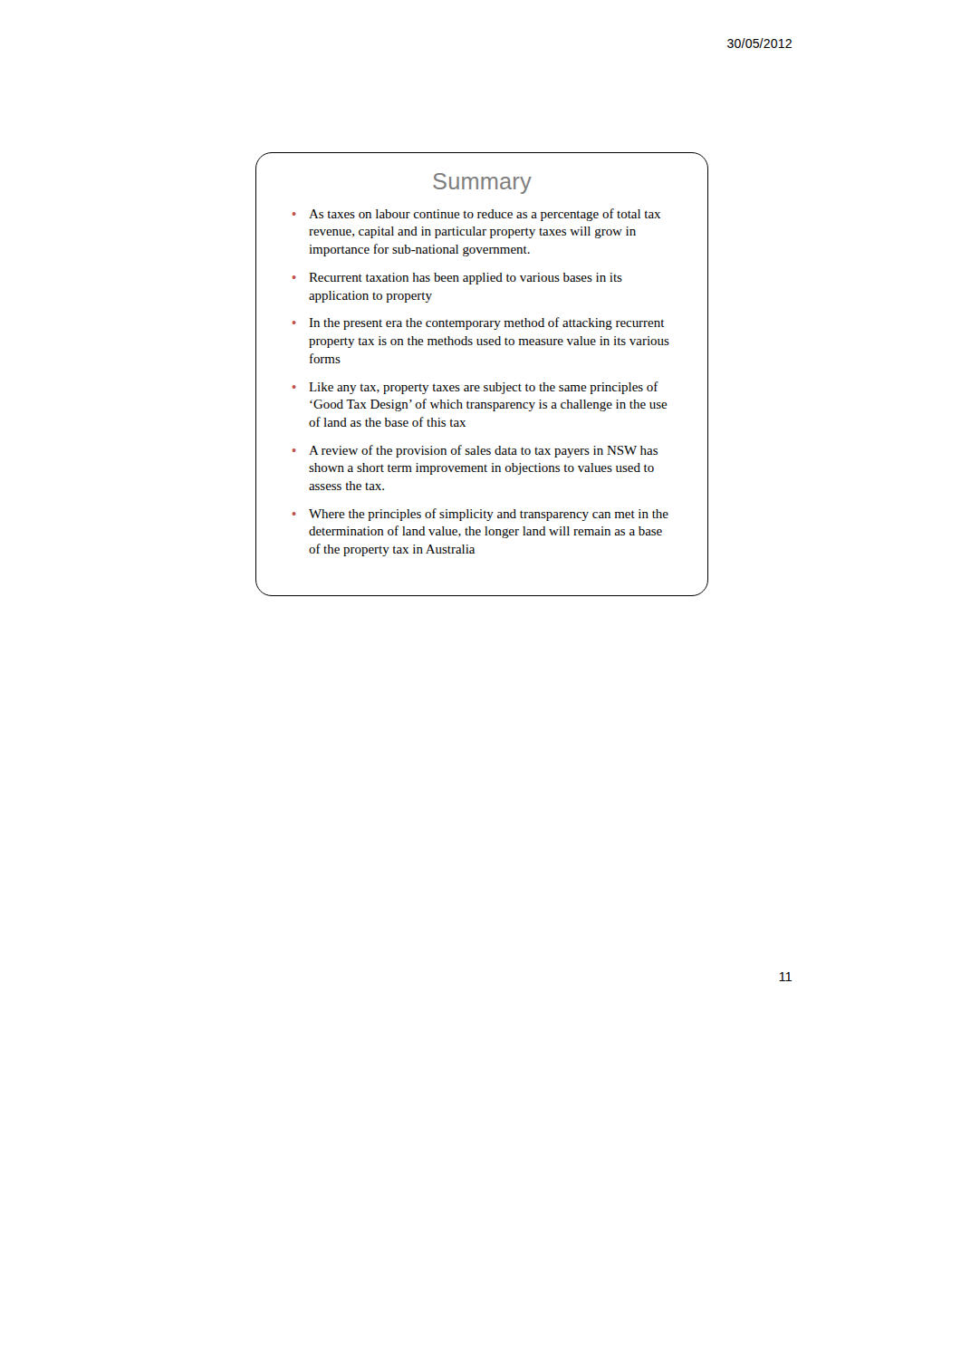30/05/2012
Summary
As taxes on labour continue to reduce as a percentage of total tax revenue, capital and in particular property taxes will grow in importance for sub-national government.
Recurrent taxation has been applied to various bases in its application to property
In the present era the contemporary method of attacking recurrent property tax is on the methods used to measure value in its various forms
Like any tax, property taxes are subject to the same principles of ‘Good Tax Design’ of which transparency is a challenge in the use of land as the base of this tax
A review of the provision of sales data to tax payers in NSW has shown a short term improvement in objections to values used to assess the tax.
Where the principles of simplicity and transparency can met in the determination of land value, the longer land will remain as a base of the property tax in Australia
11